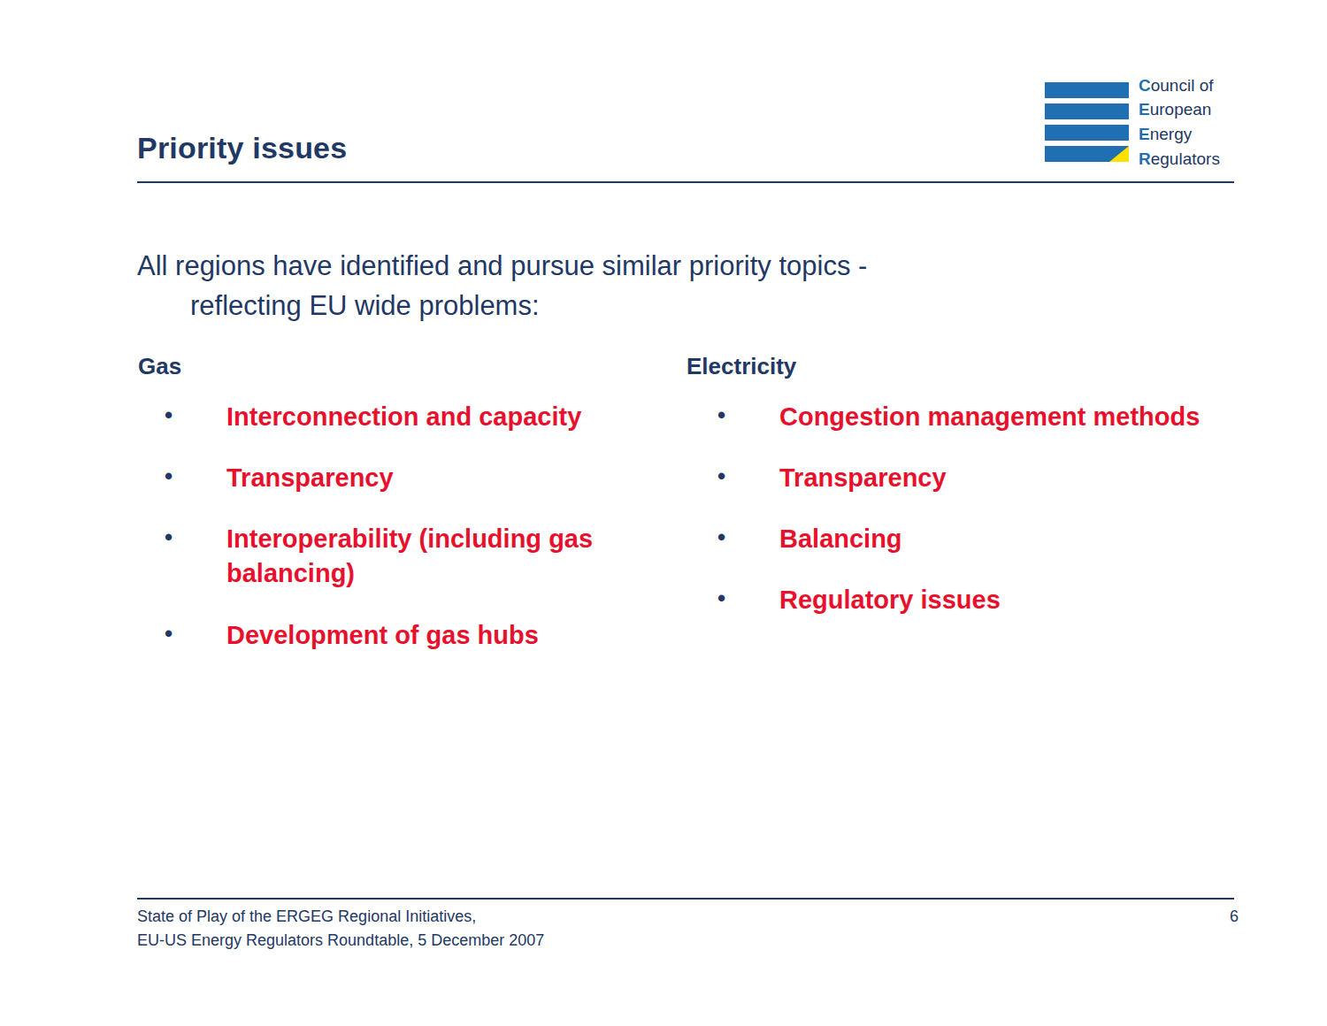| | C ouncil of E uropean E nergy R egulators |
Priority issues
All regions have identified and pursue similar priority topics - reflecting EU wide problems:
| Gas Interconnection and capacity Transparency Interoperability (including gas balancing) Development of gas hubs | Electricity Congestion management methods Transparency Balancing Regulatory issues |
State of Play of the ERGEG Regional Initiatives,
EU-US Energy Regulators Roundtable, 5 December 2007
6